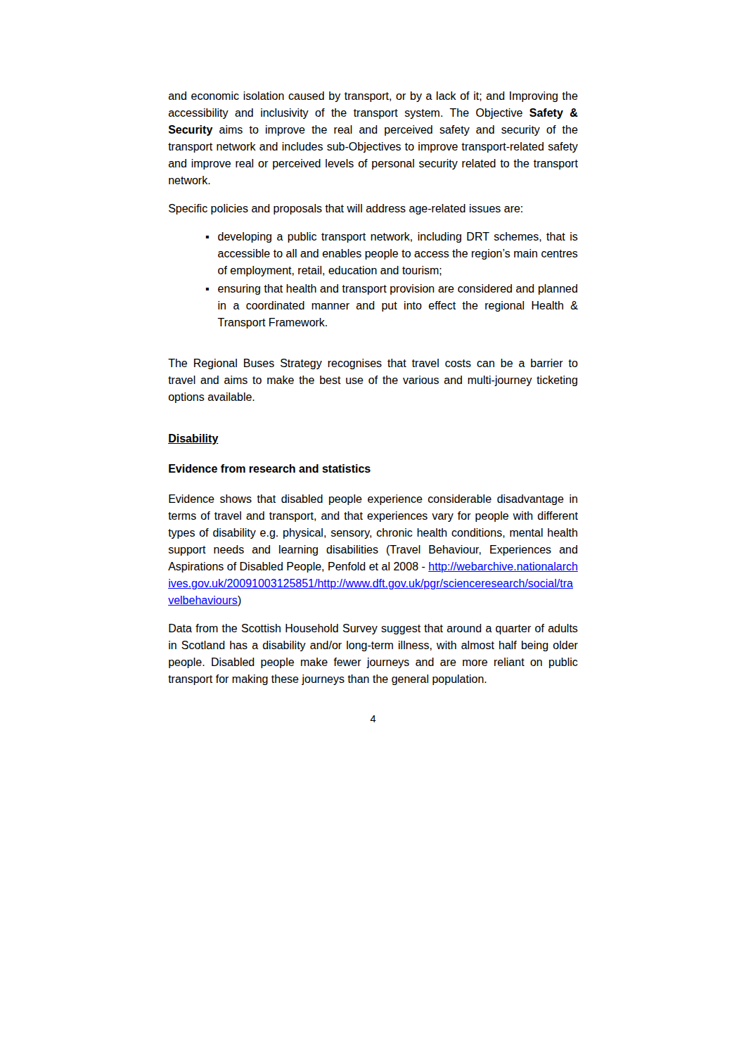and economic isolation caused by transport, or by a lack of it; and Improving the accessibility and inclusivity of the transport system. The Objective Safety & Security aims to improve the real and perceived safety and security of the transport network and includes sub-Objectives to improve transport-related safety and improve real or perceived levels of personal security related to the transport network.
Specific policies and proposals that will address age-related issues are:
developing a public transport network, including DRT schemes, that is accessible to all and enables people to access the region’s main centres of employment, retail, education and tourism;
ensuring that health and transport provision are considered and planned in a coordinated manner and put into effect the regional Health & Transport Framework.
The Regional Buses Strategy recognises that travel costs can be a barrier to travel and aims to make the best use of the various and multi-journey ticketing options available.
Disability
Evidence from research and statistics
Evidence shows that disabled people experience considerable disadvantage in terms of travel and transport, and that experiences vary for people with different types of disability e.g. physical, sensory, chronic health conditions, mental health support needs and learning disabilities (Travel Behaviour, Experiences and Aspirations of Disabled People, Penfold et al 2008 - http://webarchive.nationalarchives.gov.uk/20091003125851/http://www.dft.gov.uk/pgr/scienceresearch/social/travelbehaviours)
Data from the Scottish Household Survey suggest that around a quarter of adults in Scotland has a disability and/or long-term illness, with almost half being older people. Disabled people make fewer journeys and are more reliant on public transport for making these journeys than the general population.
4